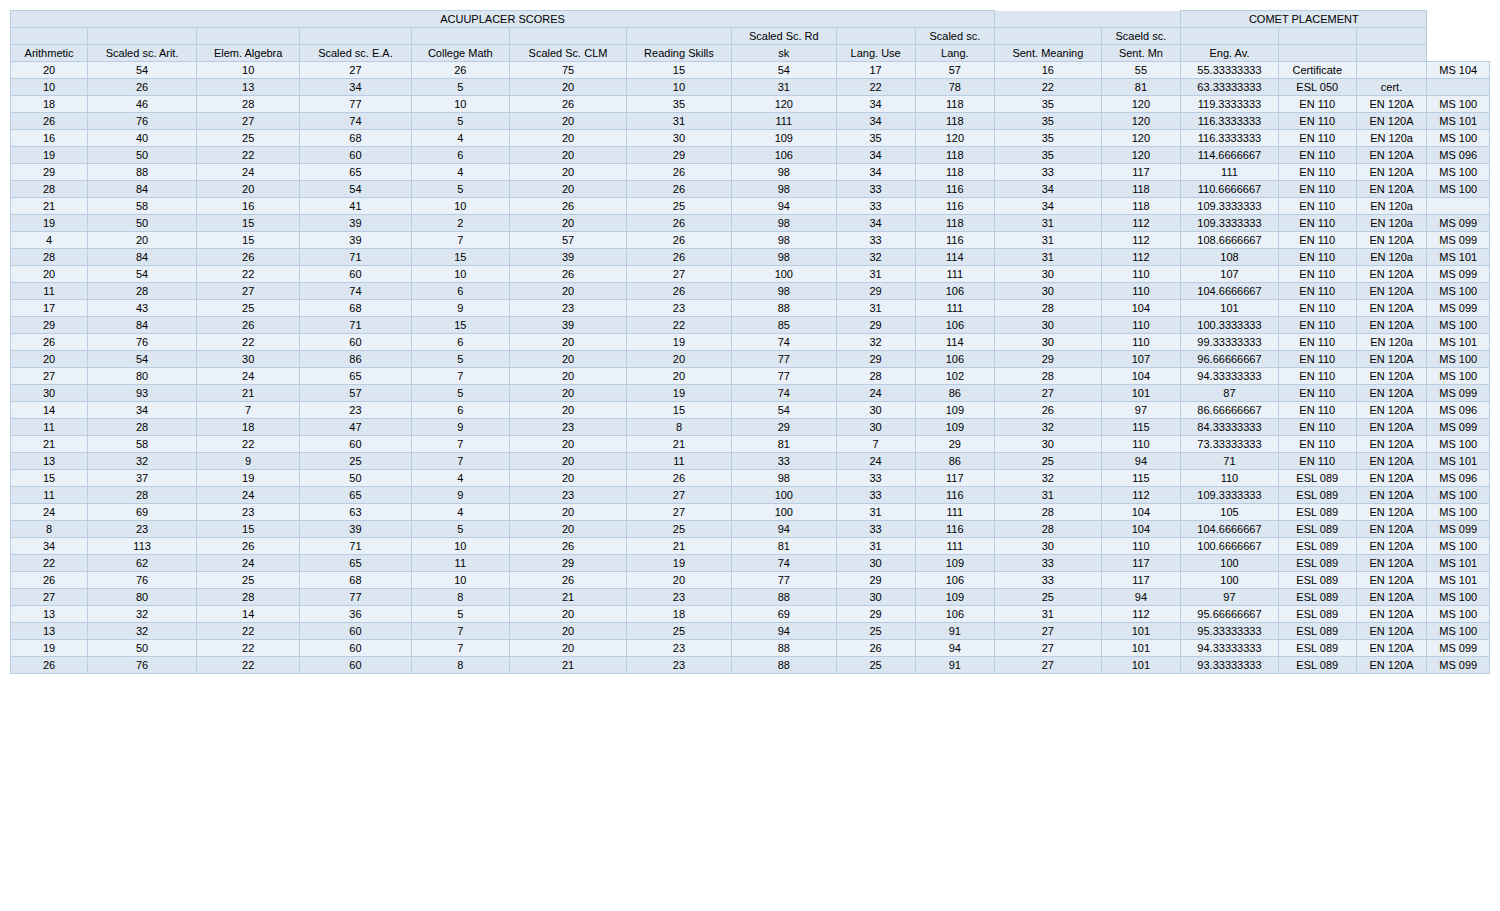| ACUUPLACER SCORES | | | COMET PLACEMENT |
| --- | --- | --- | --- |
| | | | | | | | Scaled Sc. Rd | | Scaled sc. | | Scaeld sc. | | | |
| Arithmetic | Scaled sc. Arit. | Elem. Algebra | Scaled sc. E.A. | College Math | Scaled Sc. CLM | Reading Skills | sk | Lang. Use | Lang. | Sent. Meaning | Sent. Mn | Eng. Av. | | |
| 20 | 54 | 10 | 27 | 26 | 75 | 15 | 54 | 17 | 57 | 16 | 55 | 55.33333333 | Certificate | | MS 104 |
| 10 | 26 | 13 | 34 | 5 | 20 | 10 | 31 | 22 | 78 | 22 | 81 | 63.33333333 | ESL 050 | cert. | |
| 18 | 46 | 28 | 77 | 10 | 26 | 35 | 120 | 34 | 118 | 35 | 120 | 119.3333333 | EN 110 | EN 120A | MS 100 |
| 26 | 76 | 27 | 74 | 5 | 20 | 31 | 111 | 34 | 118 | 35 | 120 | 116.3333333 | EN 110 | EN 120A | MS 101 |
| 16 | 40 | 25 | 68 | 4 | 20 | 30 | 109 | 35 | 120 | 35 | 120 | 116.3333333 | EN 110 | EN 120a | MS 100 |
| 19 | 50 | 22 | 60 | 6 | 20 | 29 | 106 | 34 | 118 | 35 | 120 | 114.6666667 | EN 110 | EN 120A | MS 096 |
| 29 | 88 | 24 | 65 | 4 | 20 | 26 | 98 | 34 | 118 | 33 | 117 | 111 | EN 110 | EN 120A | MS 100 |
| 28 | 84 | 20 | 54 | 5 | 20 | 26 | 98 | 33 | 116 | 34 | 118 | 110.6666667 | EN 110 | EN 120A | MS 100 |
| 21 | 58 | 16 | 41 | 10 | 26 | 25 | 94 | 33 | 116 | 34 | 118 | 109.3333333 | EN 110 | EN 120a | |
| 19 | 50 | 15 | 39 | 2 | 20 | 26 | 98 | 34 | 118 | 31 | 112 | 109.3333333 | EN 110 | EN 120a | MS 099 |
| 4 | 20 | 15 | 39 | 7 | 57 | 26 | 98 | 33 | 116 | 31 | 112 | 108.6666667 | EN 110 | EN 120A | MS 099 |
| 28 | 84 | 26 | 71 | 15 | 39 | 26 | 98 | 32 | 114 | 31 | 112 | 108 | EN 110 | EN 120a | MS 101 |
| 20 | 54 | 22 | 60 | 10 | 26 | 27 | 100 | 31 | 111 | 30 | 110 | 107 | EN 110 | EN 120A | MS 099 |
| 11 | 28 | 27 | 74 | 6 | 20 | 26 | 98 | 29 | 106 | 30 | 110 | 104.6666667 | EN 110 | EN 120A | MS 100 |
| 17 | 43 | 25 | 68 | 9 | 23 | 23 | 88 | 31 | 111 | 28 | 104 | 101 | EN 110 | EN 120A | MS 099 |
| 29 | 84 | 26 | 71 | 15 | 39 | 22 | 85 | 29 | 106 | 30 | 110 | 100.3333333 | EN 110 | EN 120A | MS 100 |
| 26 | 76 | 22 | 60 | 6 | 20 | 19 | 74 | 32 | 114 | 30 | 110 | 99.33333333 | EN 110 | EN 120a | MS 101 |
| 20 | 54 | 30 | 86 | 5 | 20 | 20 | 77 | 29 | 106 | 29 | 107 | 96.66666667 | EN 110 | EN 120A | MS 100 |
| 27 | 80 | 24 | 65 | 7 | 20 | 20 | 77 | 28 | 102 | 28 | 104 | 94.33333333 | EN 110 | EN 120A | MS 100 |
| 30 | 93 | 21 | 57 | 5 | 20 | 19 | 74 | 24 | 86 | 27 | 101 | 87 | EN 110 | EN 120A | MS 099 |
| 14 | 34 | 7 | 23 | 6 | 20 | 15 | 54 | 30 | 109 | 26 | 97 | 86.66666667 | EN 110 | EN 120A | MS 096 |
| 11 | 28 | 18 | 47 | 9 | 23 | 8 | 29 | 30 | 109 | 32 | 115 | 84.33333333 | EN 110 | EN 120A | MS 099 |
| 21 | 58 | 22 | 60 | 7 | 20 | 21 | 81 | 7 | 29 | 30 | 110 | 73.33333333 | EN 110 | EN 120A | MS 100 |
| 13 | 32 | 9 | 25 | 7 | 20 | 11 | 33 | 24 | 86 | 25 | 94 | 71 | EN 110 | EN 120A | MS 101 |
| 15 | 37 | 19 | 50 | 4 | 20 | 26 | 98 | 33 | 117 | 32 | 115 | 110 | ESL 089 | EN 120A | MS 096 |
| 11 | 28 | 24 | 65 | 9 | 23 | 27 | 100 | 33 | 116 | 31 | 112 | 109.3333333 | ESL 089 | EN 120A | MS 100 |
| 24 | 69 | 23 | 63 | 4 | 20 | 27 | 100 | 31 | 111 | 28 | 104 | 105 | ESL 089 | EN 120A | MS 100 |
| 8 | 23 | 15 | 39 | 5 | 20 | 25 | 94 | 33 | 116 | 28 | 104 | 104.6666667 | ESL 089 | EN 120A | MS 099 |
| 34 | 113 | 26 | 71 | 10 | 26 | 21 | 81 | 31 | 111 | 30 | 110 | 100.6666667 | ESL 089 | EN 120A | MS 100 |
| 22 | 62 | 24 | 65 | 11 | 29 | 19 | 74 | 30 | 109 | 33 | 117 | 100 | ESL 089 | EN 120A | MS 101 |
| 26 | 76 | 25 | 68 | 10 | 26 | 20 | 77 | 29 | 106 | 33 | 117 | 100 | ESL 089 | EN 120A | MS 101 |
| 27 | 80 | 28 | 77 | 8 | 21 | 23 | 88 | 30 | 109 | 25 | 94 | 97 | ESL 089 | EN 120A | MS 100 |
| 13 | 32 | 14 | 36 | 5 | 20 | 18 | 69 | 29 | 106 | 31 | 112 | 95.66666667 | ESL 089 | EN 120A | MS 100 |
| 13 | 32 | 22 | 60 | 7 | 20 | 25 | 94 | 25 | 91 | 27 | 101 | 95.33333333 | ESL 089 | EN 120A | MS 100 |
| 19 | 50 | 22 | 60 | 7 | 20 | 23 | 88 | 26 | 94 | 27 | 101 | 94.33333333 | ESL 089 | EN 120A | MS 099 |
| 26 | 76 | 22 | 60 | 8 | 21 | 23 | 88 | 25 | 91 | 27 | 101 | 93.33333333 | ESL 089 | EN 120A | MS 099 |